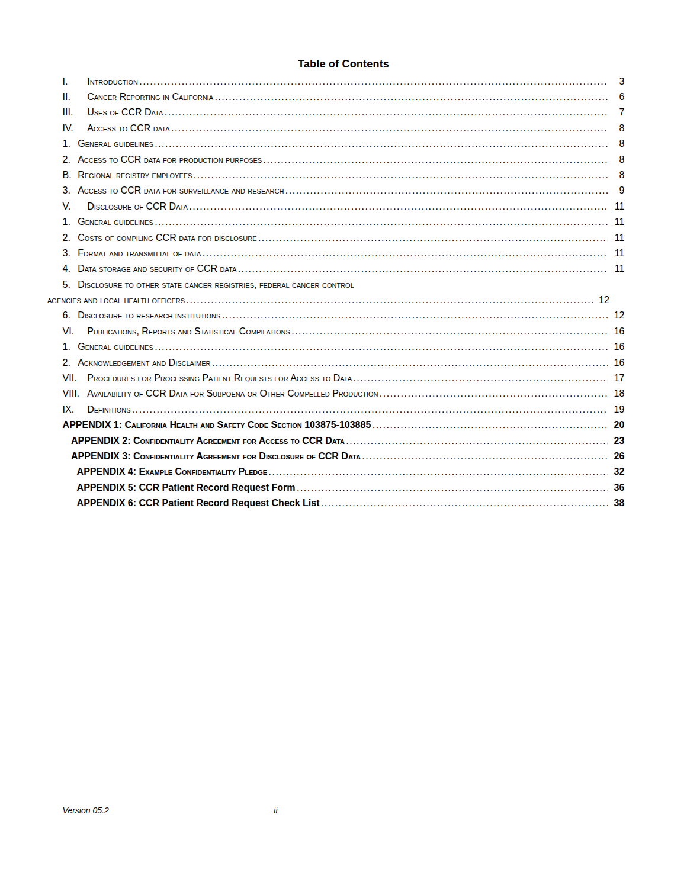Table of Contents
I. Introduction 3
II. Cancer Reporting in California 6
III. Uses of CCR Data 7
IV. Access to CCR data 8
1. General guidelines 8
2. Access to CCR data for production purposes 8
B. Regional registry employees 8
3. Access to CCR data for surveillance and research 9
V. Disclosure of CCR Data 11
1. General guidelines 11
2. Costs of compiling CCR data for disclosure 11
3. Format and transmittal of data 11
4. Data storage and security of CCR data 11
5. Disclosure to other state cancer registries, federal cancer control
agencies and local health officers 12
6. Disclosure to research institutions 12
VI. Publications, Reports and Statistical Compilations 16
1. General guidelines 16
2. Acknowledgement and Disclaimer 16
VII. Procedures for Processing Patient Requests for Access to Data 17
VIII. Availability of CCR Data for Subpoena or Other Compelled Production 18
IX. Definitions 19
APPENDIX 1: California Health and Safety Code Section 103875-103885 20
APPENDIX 2: Confidentiality Agreement for Access to CCR Data 23
APPENDIX 3: Confidentiality Agreement for Disclosure of CCR Data 26
APPENDIX 4: Example Confidentiality Pledge 32
APPENDIX 5: CCR Patient Record Request Form 36
APPENDIX 6: CCR Patient Record Request Check List 38
Version 05.2 ii